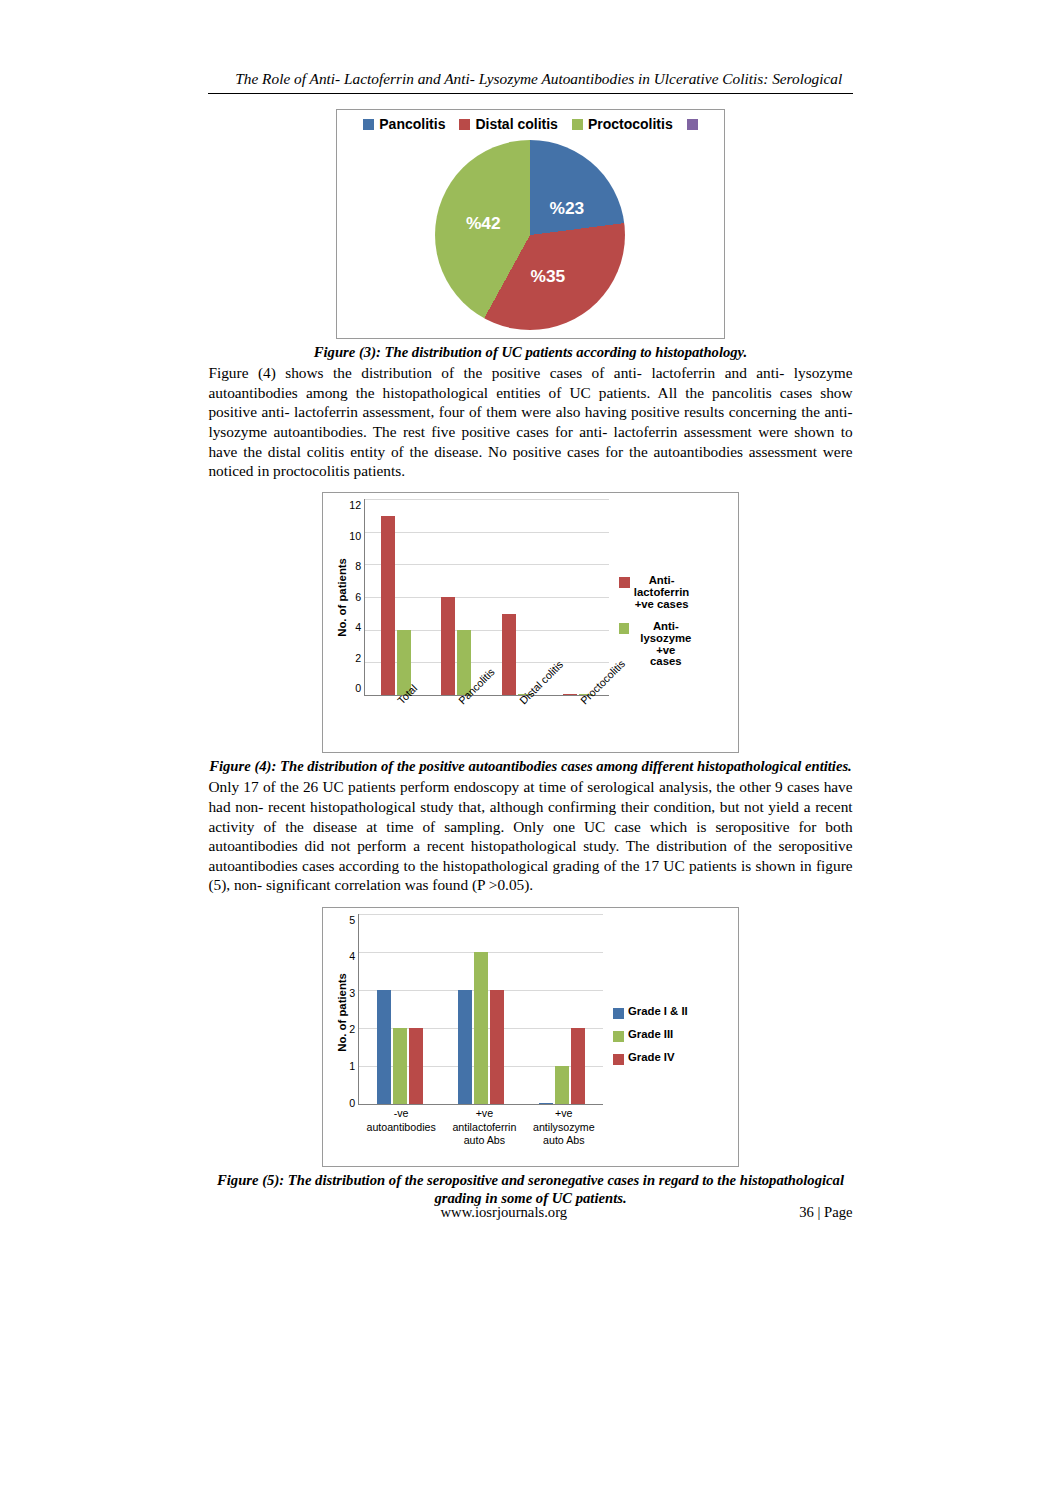The Role of Anti- Lactoferrin and Anti- Lysozyme Autoantibodies in Ulcerative Colitis: Serological
Pancolitis Distal colitis Proctocolitis
%23 %35 %42
Figure (3): The distribution of UC patients according to histopathology.
Figure (4) shows the distribution of the positive cases of anti- lactoferrin and anti- lysozyme autoantibodies among the histopathological entities of UC patients. All the pancolitis cases show positive anti- lactoferrin assessment, four of them were also having positive results concerning the anti- lysozyme autoantibodies. The rest five positive cases for anti- lactoferrin assessment were shown to have the distal colitis entity of the disease. No positive cases for the autoantibodies assessment were noticed in proctocolitis patients.
No. of patients
121086420
Total Pancolitis Distal colitis Proctocolitis
Anti-
lactoferrin
+ve cases
Anti-
lysozyme +ve
cases
Figure (4): The distribution of the positive autoantibodies cases among different histopathological entities.
Only 17 of the 26 UC patients perform endoscopy at time of serological analysis, the other 9 cases have had non- recent histopathological study that, although confirming their condition, but not yield a recent activity of the disease at time of sampling. Only one UC case which is seropositive for both autoantibodies did not perform a recent histopathological study. The distribution of the seropositive autoantibodies cases according to the histopathological grading of the 17 UC patients is shown in figure (5), non- significant correlation was found (P >0.05).
No. of patients
543210
-ve
autoantibodies +ve
antilactoferrin
auto Abs +ve
antilysozyme
auto Abs
Grade I & II
Grade III
Grade IV
Figure (5): The distribution of the seropositive and seronegative cases in regard to the histopathological
grading in some of UC patients.
www.iosrjournals.org 36 | Page